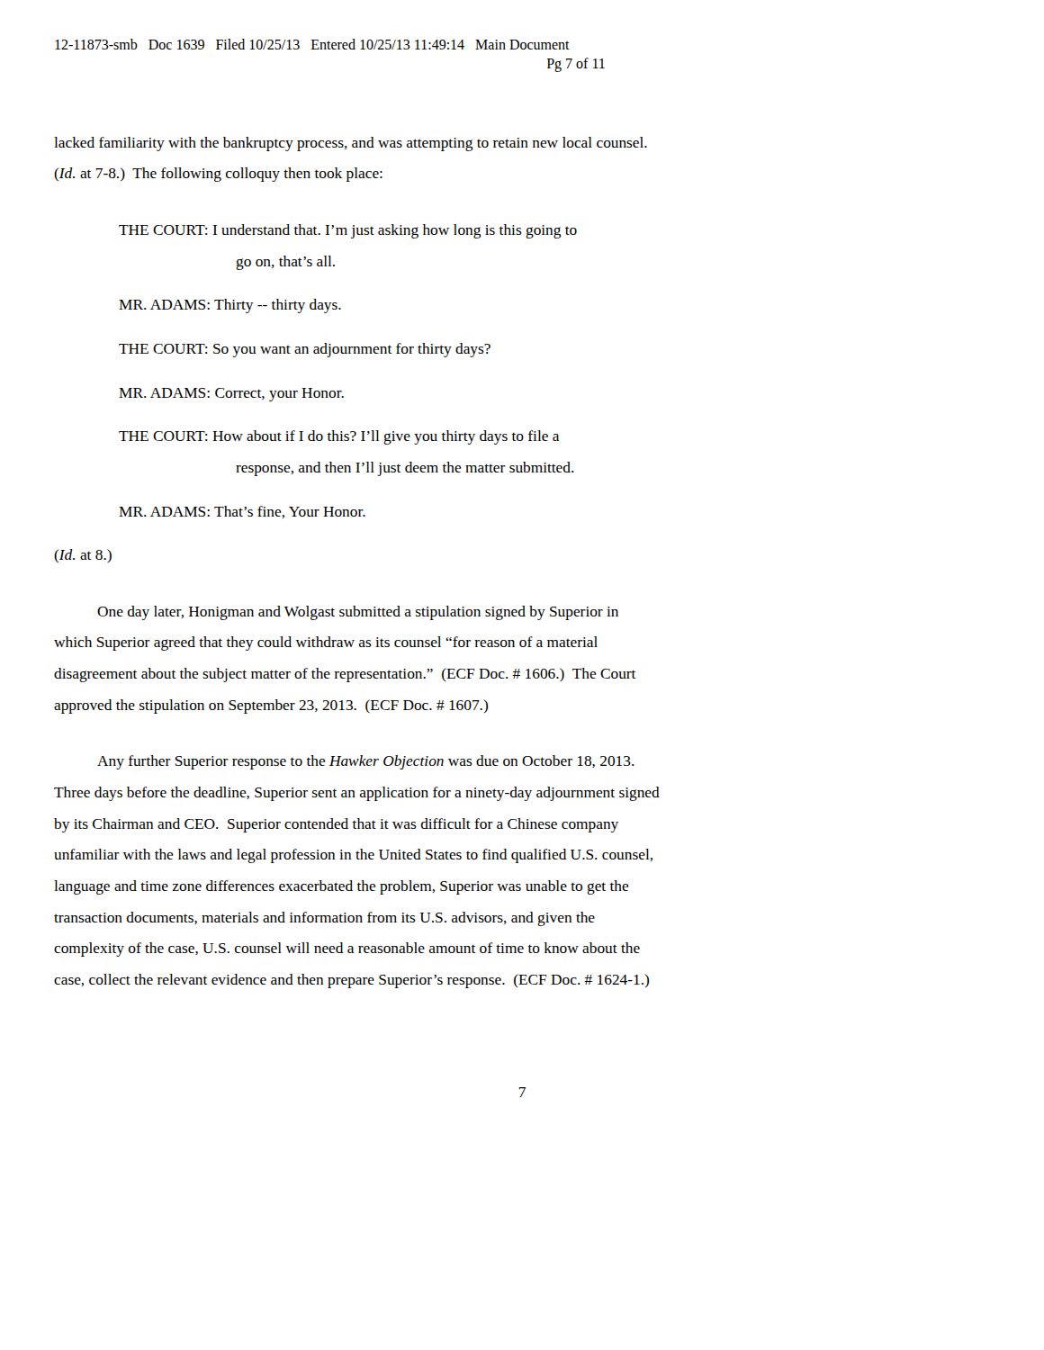12-11873-smb Doc 1639 Filed 10/25/13 Entered 10/25/13 11:49:14 Main Document Pg 7 of 11
lacked familiarity with the bankruptcy process, and was attempting to retain new local counsel.
(Id. at 7-8.) The following colloquy then took place:
THE COURT: I understand that. I’m just asking how long is this going to
go on, that’s all.
MR. ADAMS: Thirty -- thirty days.
THE COURT: So you want an adjournment for thirty days?
MR. ADAMS: Correct, your Honor.
THE COURT: How about if I do this? I’ll give you thirty days to file a
response, and then I’ll just deem the matter submitted.
MR. ADAMS: That’s fine, Your Honor.
(Id. at 8.)
One day later, Honigman and Wolgast submitted a stipulation signed by Superior in
which Superior agreed that they could withdraw as its counsel “for reason of a material
disagreement about the subject matter of the representation.” (ECF Doc. # 1606.) The Court
approved the stipulation on September 23, 2013. (ECF Doc. # 1607.)
Any further Superior response to the Hawker Objection was due on October 18, 2013.
Three days before the deadline, Superior sent an application for a ninety-day adjournment signed
by its Chairman and CEO. Superior contended that it was difficult for a Chinese company
unfamiliar with the laws and legal profession in the United States to find qualified U.S. counsel,
language and time zone differences exacerbated the problem, Superior was unable to get the
transaction documents, materials and information from its U.S. advisors, and given the
complexity of the case, U.S. counsel will need a reasonable amount of time to know about the
case, collect the relevant evidence and then prepare Superior’s response. (ECF Doc. # 1624-1.)
7